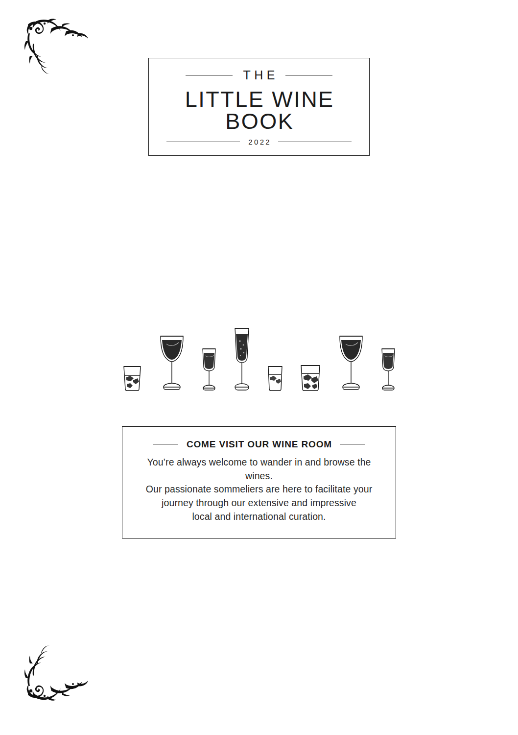THE
LITTLE WINE BOOK
2022
COME VISIT OUR WINE ROOM
You’re always welcome to wander in and browse the wines.
Our passionate sommeliers are here to facilitate your
journey through our extensive and impressive
local and international curation.